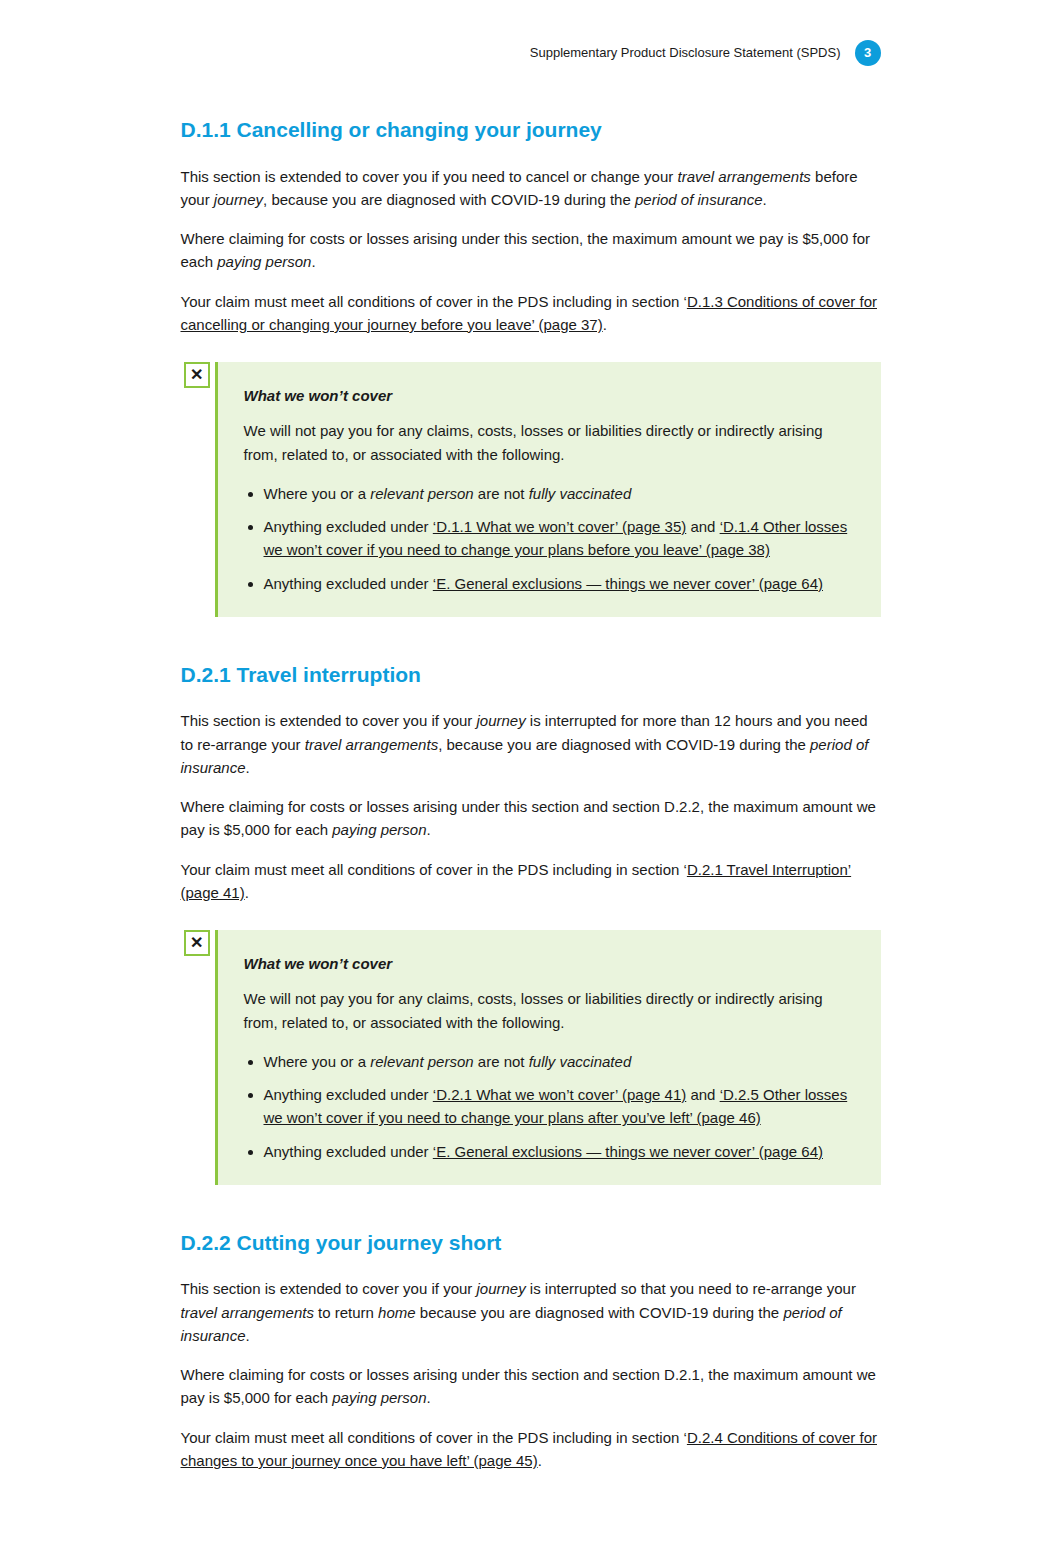Supplementary Product Disclosure Statement (SPDS) 3
D.1.1 Cancelling or changing your journey
This section is extended to cover you if you need to cancel or change your travel arrangements before your journey, because you are diagnosed with COVID-19 during the period of insurance.
Where claiming for costs or losses arising under this section, the maximum amount we pay is $5,000 for each paying person.
Your claim must meet all conditions of cover in the PDS including in section ‘D.1.3 Conditions of cover for cancelling or changing your journey before you leave’ (page 37).
✕
What we won’t cover
We will not pay you for any claims, costs, losses or liabilities directly or indirectly arising from, related to, or associated with the following.
Where you or a relevant person are not fully vaccinated
Anything excluded under ‘D.1.1 What we won’t cover’ (page 35) and ‘D.1.4 Other losses we won’t cover if you need to change your plans before you leave’ (page 38)
Anything excluded under ‘E. General exclusions — things we never cover’ (page 64)
D.2.1 Travel interruption
This section is extended to cover you if your journey is interrupted for more than 12 hours and you need to re-arrange your travel arrangements, because you are diagnosed with COVID-19 during the period of insurance.
Where claiming for costs or losses arising under this section and section D.2.2, the maximum amount we pay is $5,000 for each paying person.
Your claim must meet all conditions of cover in the PDS including in section ‘D.2.1 Travel Interruption’ (page 41).
✕
What we won’t cover
We will not pay you for any claims, costs, losses or liabilities directly or indirectly arising from, related to, or associated with the following.
Where you or a relevant person are not fully vaccinated
Anything excluded under ‘D.2.1 What we won’t cover’ (page 41) and ‘D.2.5 Other losses we won’t cover if you need to change your plans after you’ve left’ (page 46)
Anything excluded under ‘E. General exclusions — things we never cover’ (page 64)
D.2.2 Cutting your journey short
This section is extended to cover you if your journey is interrupted so that you need to re-arrange your travel arrangements to return home because you are diagnosed with COVID-19 during the period of insurance.
Where claiming for costs or losses arising under this section and section D.2.1, the maximum amount we pay is $5,000 for each paying person.
Your claim must meet all conditions of cover in the PDS including in section ‘D.2.4 Conditions of cover for changes to your journey once you have left’ (page 45).